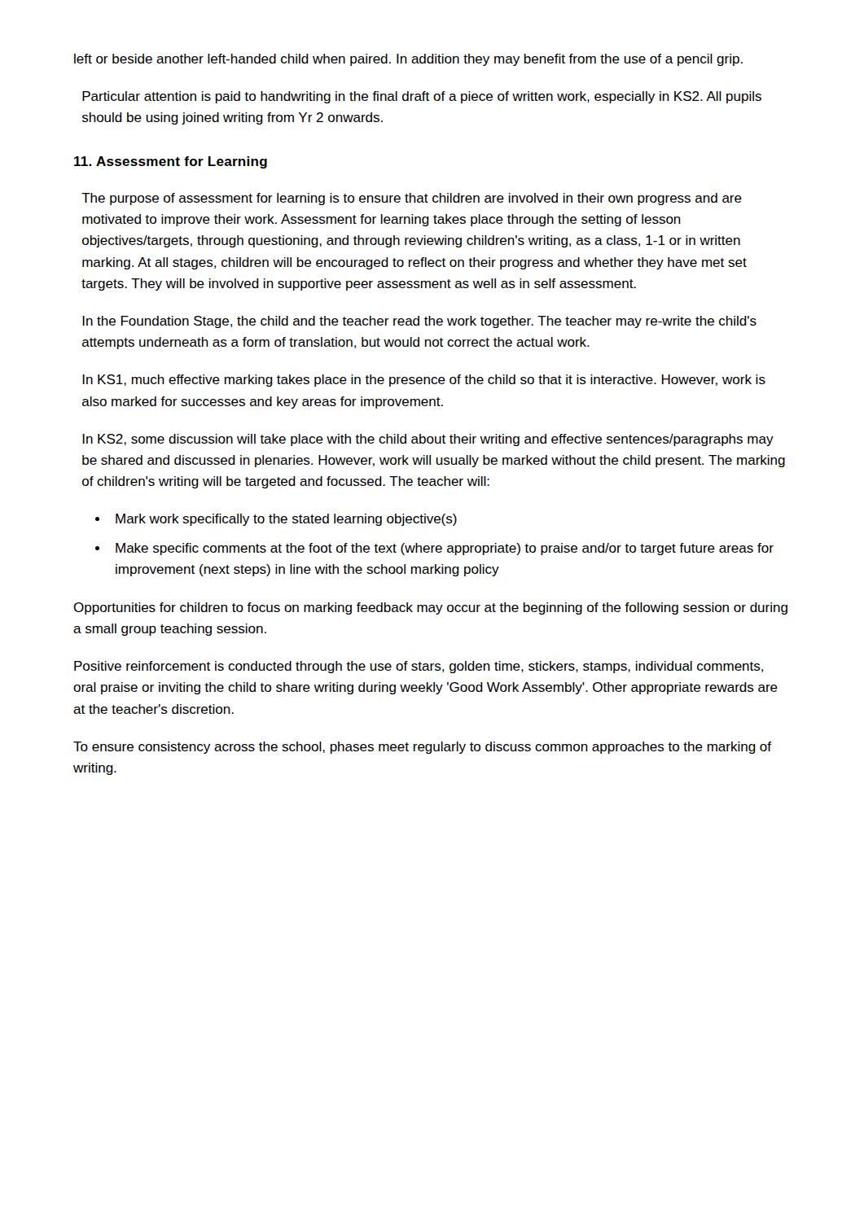left or beside another left-handed child when paired. In addition they may benefit from the use of a pencil grip.
Particular attention is paid to handwriting in the final draft of a piece of written work, especially in KS2. All pupils should be using joined writing from Yr 2 onwards.
11. Assessment for Learning
The purpose of assessment for learning is to ensure that children are involved in their own progress and are motivated to improve their work. Assessment for learning takes place through the setting of lesson objectives/targets, through questioning, and through reviewing children's writing, as a class, 1-1 or in written marking. At all stages, children will be encouraged to reflect on their progress and whether they have met set targets. They will be involved in supportive peer assessment as well as in self assessment.
In the Foundation Stage, the child and the teacher read the work together. The teacher may re-write the child's attempts underneath as a form of translation, but would not correct the actual work.
In KS1, much effective marking takes place in the presence of the child so that it is interactive. However, work is also marked for successes and key areas for improvement.
In KS2, some discussion will take place with the child about their writing and effective sentences/paragraphs may be shared and discussed in plenaries. However, work will usually be marked without the child present. The marking of children's writing will be targeted and focussed. The teacher will:
Mark work specifically to the stated learning objective(s)
Make specific comments at the foot of the text (where appropriate) to praise and/or to target future areas for improvement (next steps) in line with the school marking policy
Opportunities for children to focus on marking feedback may occur at the beginning of the following session or during a small group teaching session.
Positive reinforcement is conducted through the use of stars, golden time, stickers, stamps, individual comments, oral praise or inviting the child to share writing during weekly 'Good Work Assembly'. Other appropriate rewards are at the teacher's discretion.
To ensure consistency across the school, phases meet regularly to discuss common approaches to the marking of writing.